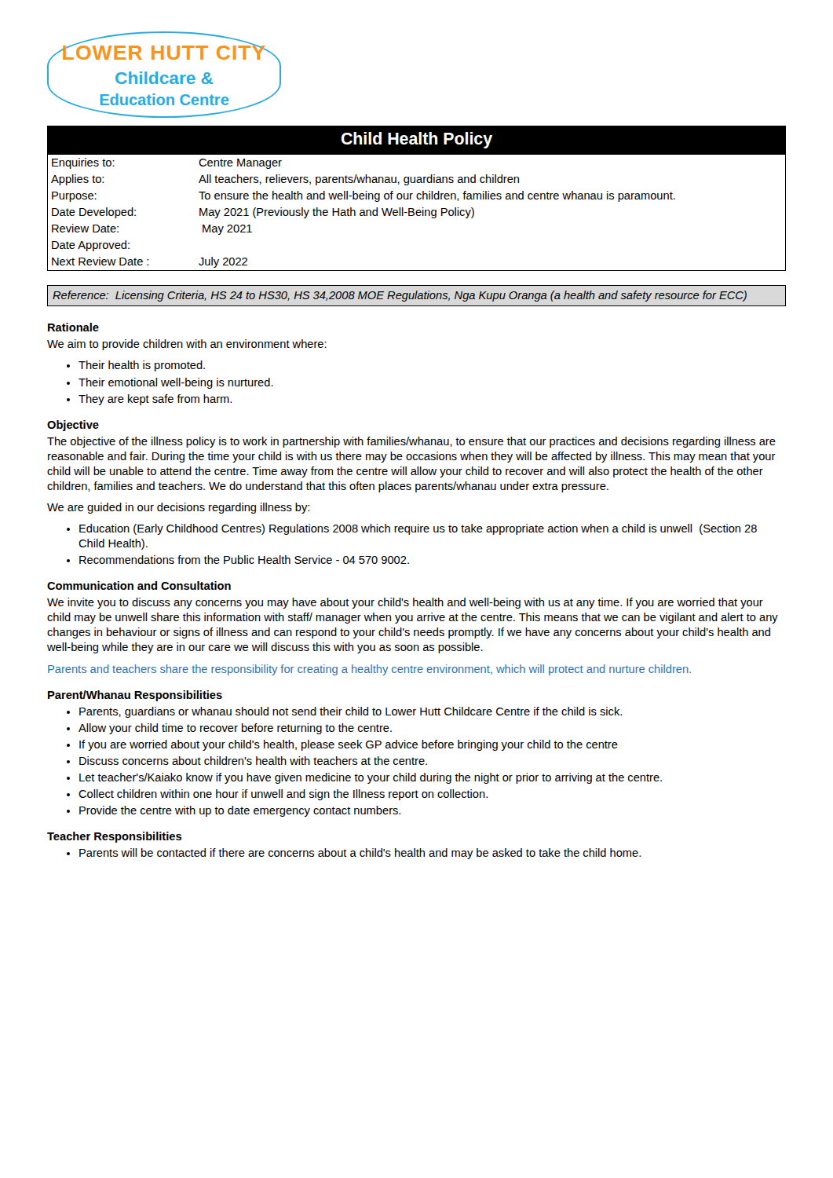LOWER HUTT CITY
Childcare &
Education Centre
Child Health Policy
| Enquiries to: | Centre Manager |
| Applies to: | All teachers, relievers, parents/whanau, guardians and children |
| Purpose: | To ensure the health and well-being of our children, families and centre whanau is paramount. |
| Date Developed: | May 2021 (Previously the Hath and Well-Being Policy) |
| Review Date: | May 2021 |
| Date Approved: | |
| Next Review Date : | July 2022 |
Reference: Licensing Criteria, HS 24 to HS30, HS 34,2008 MOE Regulations, Nga Kupu Oranga (a health and safety resource for ECC)
Rationale
We aim to provide children with an environment where:
Their health is promoted.
Their emotional well-being is nurtured.
They are kept safe from harm.
Objective
The objective of the illness policy is to work in partnership with families/whanau, to ensure that our practices and decisions regarding illness are reasonable and fair. During the time your child is with us there may be occasions when they will be affected by illness. This may mean that your child will be unable to attend the centre. Time away from the centre will allow your child to recover and will also protect the health of the other children, families and teachers. We do understand that this often places parents/whanau under extra pressure.
We are guided in our decisions regarding illness by:
Education (Early Childhood Centres) Regulations 2008 which require us to take appropriate action when a child is unwell (Section 28 Child Health).
Recommendations from the Public Health Service - 04 570 9002.
Communication and Consultation
We invite you to discuss any concerns you may have about your child's health and well-being with us at any time. If you are worried that your child may be unwell share this information with staff/ manager when you arrive at the centre. This means that we can be vigilant and alert to any changes in behaviour or signs of illness and can respond to your child's needs promptly. If we have any concerns about your child's health and well-being while they are in our care we will discuss this with you as soon as possible.
Parents and teachers share the responsibility for creating a healthy centre environment, which will protect and nurture children.
Parent/Whanau Responsibilities
Parents, guardians or whanau should not send their child to Lower Hutt Childcare Centre if the child is sick.
Allow your child time to recover before returning to the centre.
If you are worried about your child's health, please seek GP advice before bringing your child to the centre
Discuss concerns about children's health with teachers at the centre.
Let teacher's/Kaiako know if you have given medicine to your child during the night or prior to arriving at the centre.
Collect children within one hour if unwell and sign the Illness report on collection.
Provide the centre with up to date emergency contact numbers.
Teacher Responsibilities
Parents will be contacted if there are concerns about a child's health and may be asked to take the child home.